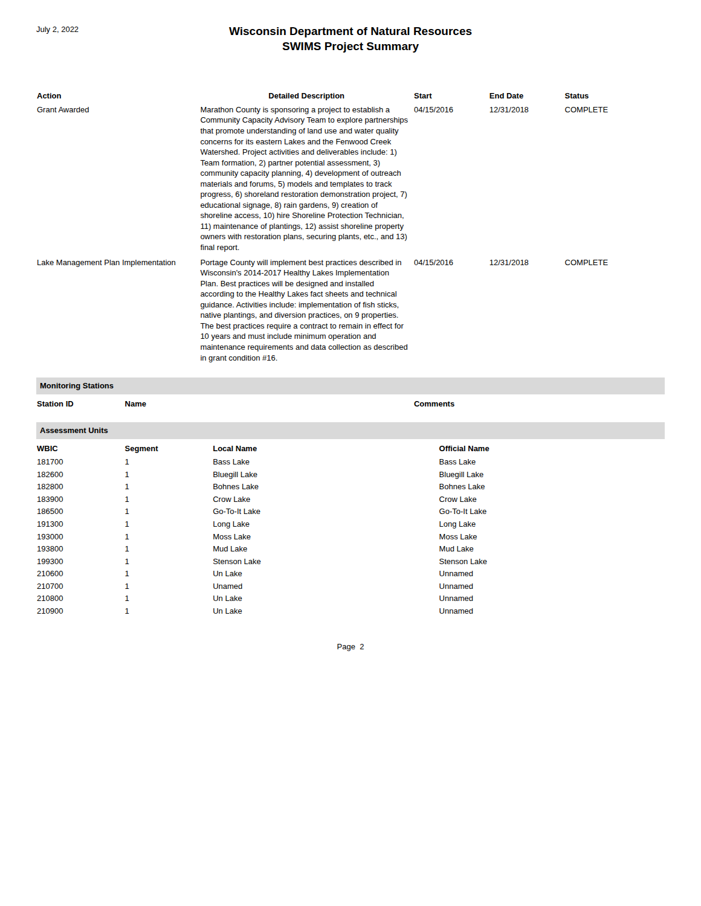July 2, 2022
Wisconsin Department of Natural Resources
SWIMS Project Summary
| Action | Detailed Description | Start | End Date | Status |
| --- | --- | --- | --- | --- |
| Grant Awarded | Marathon County is sponsoring a project to establish a Community Capacity Advisory Team to explore partnerships that promote understanding of land use and water quality concerns for its eastern Lakes and the Fenwood Creek Watershed. Project activities and deliverables include: 1) Team formation, 2) partner potential assessment, 3) community capacity planning, 4) development of outreach materials and forums, 5) models and templates to track progress, 6) shoreland restoration demonstration project, 7) educational signage, 8) rain gardens, 9) creation of shoreline access, 10) hire Shoreline Protection Technician, 11) maintenance of plantings, 12) assist shoreline property owners with restoration plans, securing plants, etc., and 13) final report. | 04/15/2016 | 12/31/2018 | COMPLETE |
| Lake Management Plan Implementation | Portage County will implement best practices described in Wisconsin's 2014-2017 Healthy Lakes Implementation Plan. Best practices will be designed and installed according to the Healthy Lakes fact sheets and technical guidance. Activities include: implementation of fish sticks, native plantings, and diversion practices, on 9 properties. The best practices require a contract to remain in effect for 10 years and must include minimum operation and maintenance requirements and data collection as described in grant condition #16. | 04/15/2016 | 12/31/2018 | COMPLETE |
Monitoring Stations
| Station ID | Name | Comments |
| --- | --- | --- |
Assessment Units
| WBIC | Segment | Local Name | Official Name |
| --- | --- | --- | --- |
| 181700 | 1 | Bass Lake | Bass Lake |
| 182600 | 1 | Bluegill Lake | Bluegill Lake |
| 182800 | 1 | Bohnes Lake | Bohnes Lake |
| 183900 | 1 | Crow Lake | Crow Lake |
| 186500 | 1 | Go-To-It Lake | Go-To-It Lake |
| 191300 | 1 | Long Lake | Long Lake |
| 193000 | 1 | Moss Lake | Moss Lake |
| 193800 | 1 | Mud Lake | Mud Lake |
| 199300 | 1 | Stenson Lake | Stenson Lake |
| 210600 | 1 | Un Lake | Unnamed |
| 210700 | 1 | Unamed | Unnamed |
| 210800 | 1 | Un Lake | Unnamed |
| 210900 | 1 | Un Lake | Unnamed |
Page 2